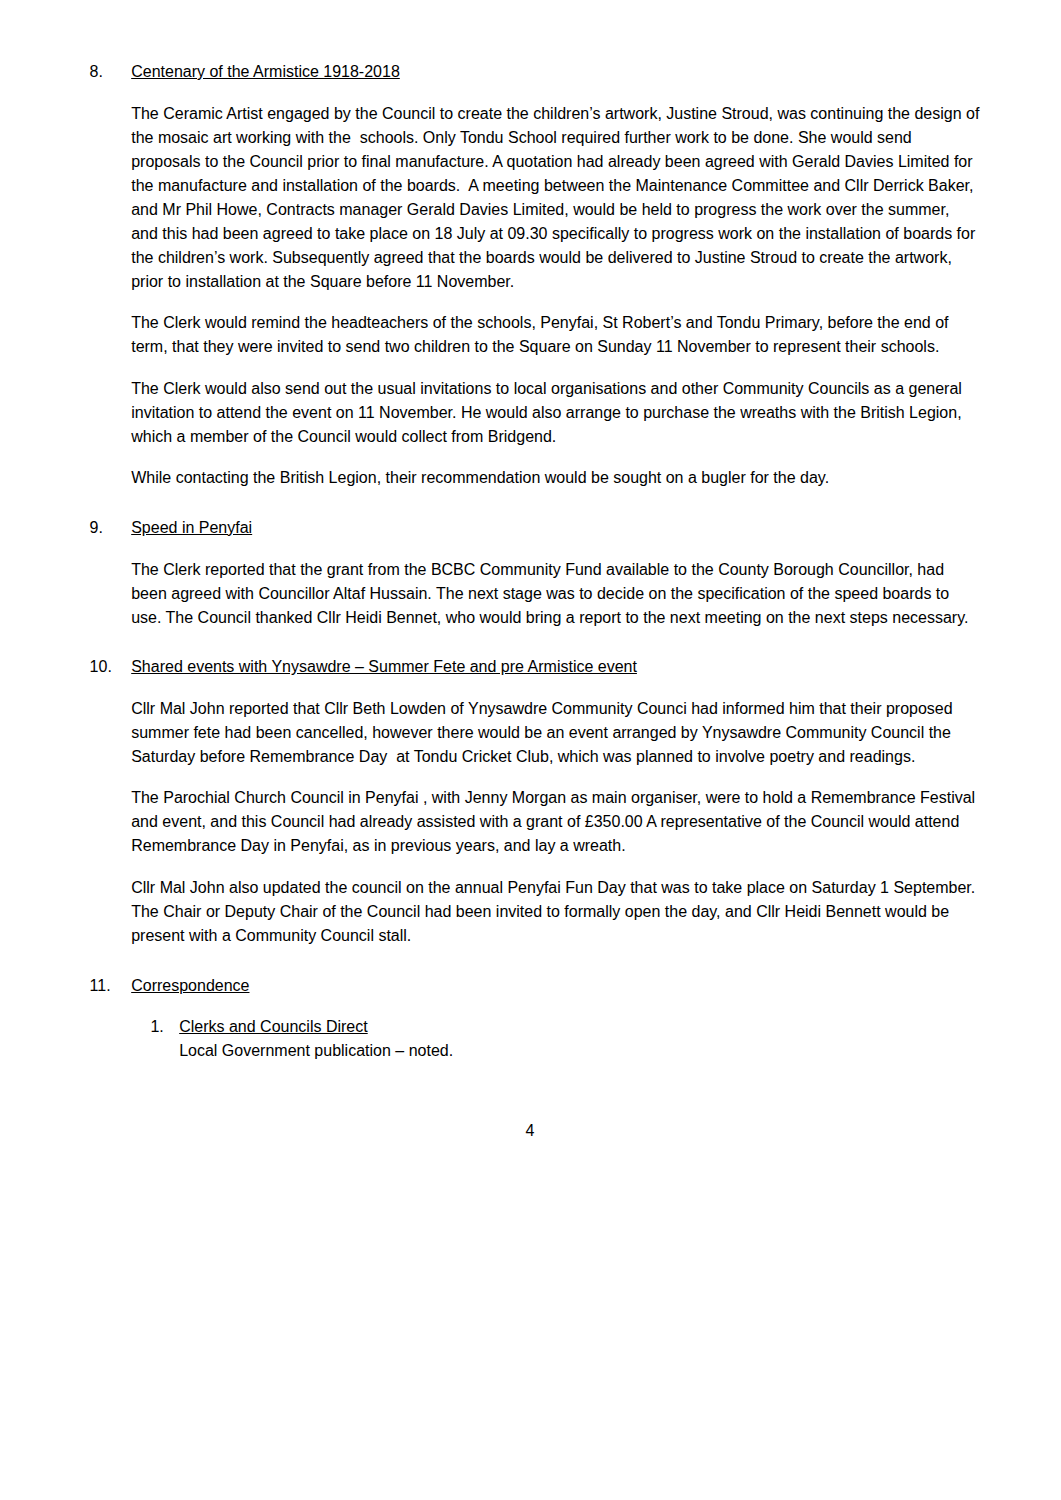Centenary of the Armistice 1918-2018
The Ceramic Artist engaged by the Council to create the children’s artwork, Justine Stroud, was continuing the design of the mosaic art working with the schools. Only Tondu School required further work to be done. She would send proposals to the Council prior to final manufacture. A quotation had already been agreed with Gerald Davies Limited for the manufacture and installation of the boards. A meeting between the Maintenance Committee and Cllr Derrick Baker, and Mr Phil Howe, Contracts manager Gerald Davies Limited, would be held to progress the work over the summer, and this had been agreed to take place on 18 July at 09.30 specifically to progress work on the installation of boards for the children’s work. Subsequently agreed that the boards would be delivered to Justine Stroud to create the artwork, prior to installation at the Square before 11 November.
The Clerk would remind the headteachers of the schools, Penyfai, St Robert’s and Tondu Primary, before the end of term, that they were invited to send two children to the Square on Sunday 11 November to represent their schools.
The Clerk would also send out the usual invitations to local organisations and other Community Councils as a general invitation to attend the event on 11 November. He would also arrange to purchase the wreaths with the British Legion, which a member of the Council would collect from Bridgend.
While contacting the British Legion, their recommendation would be sought on a bugler for the day.
Speed in Penyfai
The Clerk reported that the grant from the BCBC Community Fund available to the County Borough Councillor, had been agreed with Councillor Altaf Hussain. The next stage was to decide on the specification of the speed boards to use. The Council thanked Cllr Heidi Bennet, who would bring a report to the next meeting on the next steps necessary.
Shared events with Ynysawdre – Summer Fete and pre Armistice event
Cllr Mal John reported that Cllr Beth Lowden of Ynysawdre Community Counci had informed him that their proposed summer fete had been cancelled, however there would be an event arranged by Ynysawdre Community Council the Saturday before Remembrance Day at Tondu Cricket Club, which was planned to involve poetry and readings.
The Parochial Church Council in Penyfai , with Jenny Morgan as main organiser, were to hold a Remembrance Festival and event, and this Council had already assisted with a grant of £350.00 A representative of the Council would attend Remembrance Day in Penyfai, as in previous years, and lay a wreath.
Cllr Mal John also updated the council on the annual Penyfai Fun Day that was to take place on Saturday 1 September. The Chair or Deputy Chair of the Council had been invited to formally open the day, and Cllr Heidi Bennett would be present with a Community Council stall.
Correspondence
Clerks and Councils Direct
Local Government publication – noted.
4